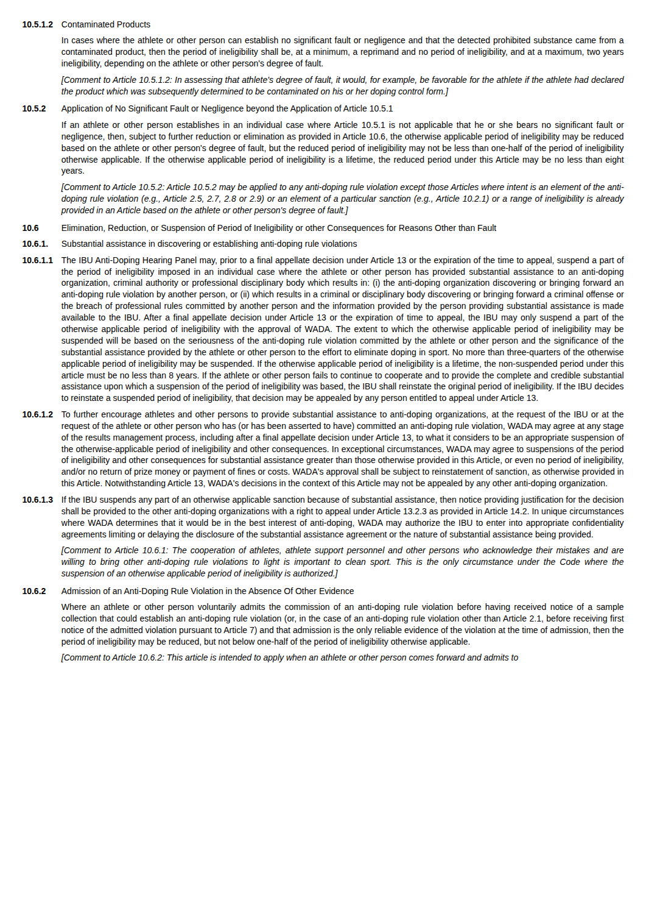10.5.1.2
Contaminated Products
In cases where the athlete or other person can establish no significant fault or negligence and that the detected prohibited substance came from a contaminated product, then the period of ineligibility shall be, at a minimum, a reprimand and no period of ineligibility, and at a maximum, two years ineligibility, depending on the athlete or other person's degree of fault.
[Comment to Article 10.5.1.2: In assessing that athlete's degree of fault, it would, for example, be favorable for the athlete if the athlete had declared the product which was subsequently determined to be contaminated on his or her doping control form.]
10.5.2
Application of No Significant Fault or Negligence beyond the Application of Article 10.5.1
If an athlete or other person establishes in an individual case where Article 10.5.1 is not applicable that he or she bears no significant fault or negligence, then, subject to further reduction or elimination as provided in Article 10.6, the otherwise applicable period of ineligibility may be reduced based on the athlete or other person's degree of fault, but the reduced period of ineligibility may not be less than one-half of the period of ineligibility otherwise applicable. If the otherwise applicable period of ineligibility is a lifetime, the reduced period under this Article may be no less than eight years.
[Comment to Article 10.5.2: Article 10.5.2 may be applied to any anti-doping rule violation except those Articles where intent is an element of the anti-doping rule violation (e.g., Article 2.5, 2.7, 2.8 or 2.9) or an element of a particular sanction (e.g., Article 10.2.1) or a range of ineligibility is already provided in an Article based on the athlete or other person's degree of fault.]
10.6
Elimination, Reduction, or Suspension of Period of Ineligibility or other Consequences for Reasons Other than Fault
10.6.1.
Substantial assistance in discovering or establishing anti-doping rule violations
10.6.1.1
The IBU Anti-Doping Hearing Panel may, prior to a final appellate decision under Article 13 or the expiration of the time to appeal, suspend a part of the period of ineligibility imposed in an individual case where the athlete or other person has provided substantial assistance to an anti-doping organization, criminal authority or professional disciplinary body which results in: (i) the anti-doping organization discovering or bringing forward an anti-doping rule violation by another person, or (ii) which results in a criminal or disciplinary body discovering or bringing forward a criminal offense or the breach of professional rules committed by another person and the information provided by the person providing substantial assistance is made available to the IBU. After a final appellate decision under Article 13 or the expiration of time to appeal, the IBU may only suspend a part of the otherwise applicable period of ineligibility with the approval of WADA. The extent to which the otherwise applicable period of ineligibility may be suspended will be based on the seriousness of the anti-doping rule violation committed by the athlete or other person and the significance of the substantial assistance provided by the athlete or other person to the effort to eliminate doping in sport. No more than three-quarters of the otherwise applicable period of ineligibility may be suspended. If the otherwise applicable period of ineligibility is a lifetime, the non-suspended period under this article must be no less than 8 years. If the athlete or other person fails to continue to cooperate and to provide the complete and credible substantial assistance upon which a suspension of the period of ineligibility was based, the IBU shall reinstate the original period of ineligibility. If the IBU decides to reinstate a suspended period of ineligibility, that decision may be appealed by any person entitled to appeal under Article 13.
10.6.1.2
To further encourage athletes and other persons to provide substantial assistance to anti-doping organizations, at the request of the IBU or at the request of the athlete or other person who has (or has been asserted to have) committed an anti-doping rule violation, WADA may agree at any stage of the results management process, including after a final appellate decision under Article 13, to what it considers to be an appropriate suspension of the otherwise-applicable period of ineligibility and other consequences. In exceptional circumstances, WADA may agree to suspensions of the period of ineligibility and other consequences for substantial assistance greater than those otherwise provided in this Article, or even no period of ineligibility, and/or no return of prize money or payment of fines or costs. WADA's approval shall be subject to reinstatement of sanction, as otherwise provided in this Article. Notwithstanding Article 13, WADA's decisions in the context of this Article may not be appealed by any other anti-doping organization.
10.6.1.3
If the IBU suspends any part of an otherwise applicable sanction because of substantial assistance, then notice providing justification for the decision shall be provided to the other anti-doping organizations with a right to appeal under Article 13.2.3 as provided in Article 14.2. In unique circumstances where WADA determines that it would be in the best interest of anti-doping, WADA may authorize the IBU to enter into appropriate confidentiality agreements limiting or delaying the disclosure of the substantial assistance agreement or the nature of substantial assistance being provided.
[Comment to Article 10.6.1: The cooperation of athletes, athlete support personnel and other persons who acknowledge their mistakes and are willing to bring other anti-doping rule violations to light is important to clean sport. This is the only circumstance under the Code where the suspension of an otherwise applicable period of ineligibility is authorized.]
10.6.2
Admission of an Anti-Doping Rule Violation in the Absence Of Other Evidence
Where an athlete or other person voluntarily admits the commission of an anti-doping rule violation before having received notice of a sample collection that could establish an anti-doping rule violation (or, in the case of an anti-doping rule violation other than Article 2.1, before receiving first notice of the admitted violation pursuant to Article 7) and that admission is the only reliable evidence of the violation at the time of admission, then the period of ineligibility may be reduced, but not below one-half of the period of ineligibility otherwise applicable.
[Comment to Article 10.6.2: This article is intended to apply when an athlete or other person comes forward and admits to